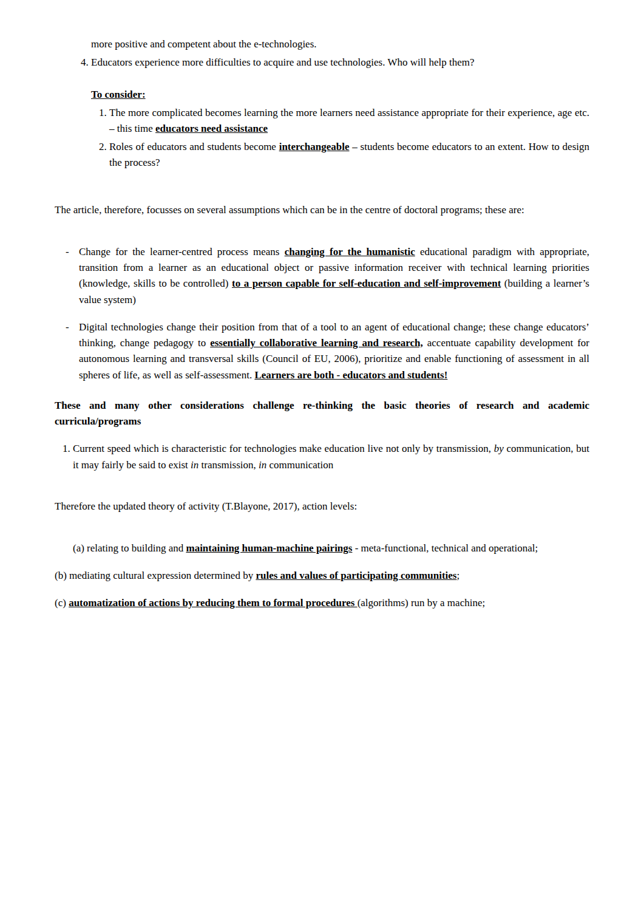more positive and competent about the e-technologies.
Educators experience more difficulties to acquire and use technologies. Who will help them?
To consider:
The more complicated becomes learning the more learners need assistance appropriate for their experience, age etc. – this time educators need assistance
Roles of educators and students become interchangeable – students become educators to an extent. How to design the process?
The article, therefore, focusses on several assumptions which can be in the centre of doctoral programs; these are:
Change for the learner-centred process means changing for the humanistic educational paradigm with appropriate, transition from a learner as an educational object or passive information receiver with technical learning priorities (knowledge, skills to be controlled) to a person capable for self-education and self-improvement (building a learner’s value system)
Digital technologies change their position from that of a tool to an agent of educational change; these change educators’ thinking, change pedagogy to essentially collaborative learning and research, accentuate capability development for autonomous learning and transversal skills (Council of EU, 2006), prioritize and enable functioning of assessment in all spheres of life, as well as self-assessment. Learners are both - educators and students!
These and many other considerations challenge re-thinking the basic theories of research and academic curricula/programs
Current speed which is characteristic for technologies make education live not only by transmission, by communication, but it may fairly be said to exist in transmission, in communication
Therefore the updated theory of activity (T.Blayone, 2017), action levels:
(a) relating to building and maintaining human-machine pairings - meta-functional, technical and operational;
(b) mediating cultural expression determined by rules and values of participating communities;
(c) automatization of actions by reducing them to formal procedures (algorithms) run by a machine;